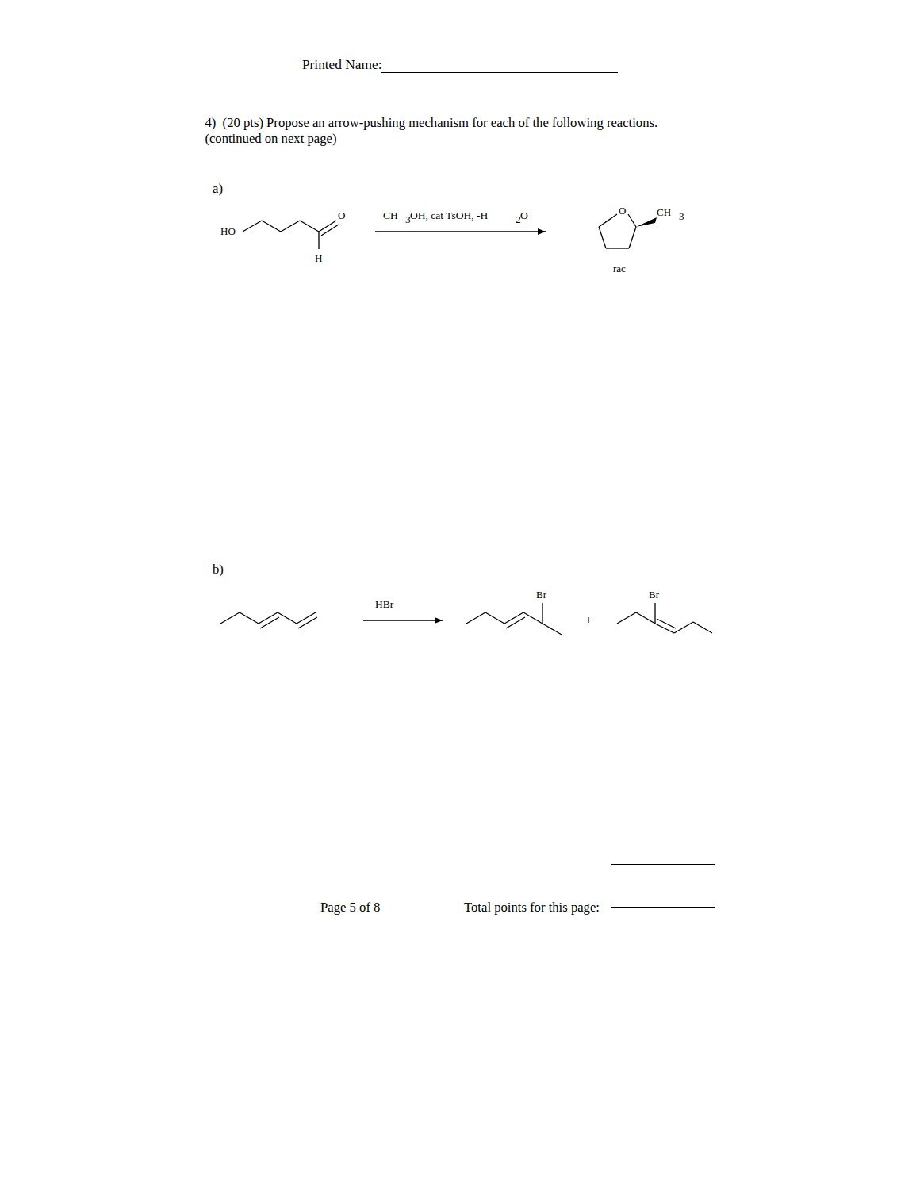Printed Name:
4) (20 pts) Propose an arrow-pushing mechanism for each of the following reactions. (continued on next page)
a) HO O H CH 3 OH, cat TsOH, -H 2 O O CH 3 rac
b) HBr Br + Br
Page 5 of 8 Total points for this page: